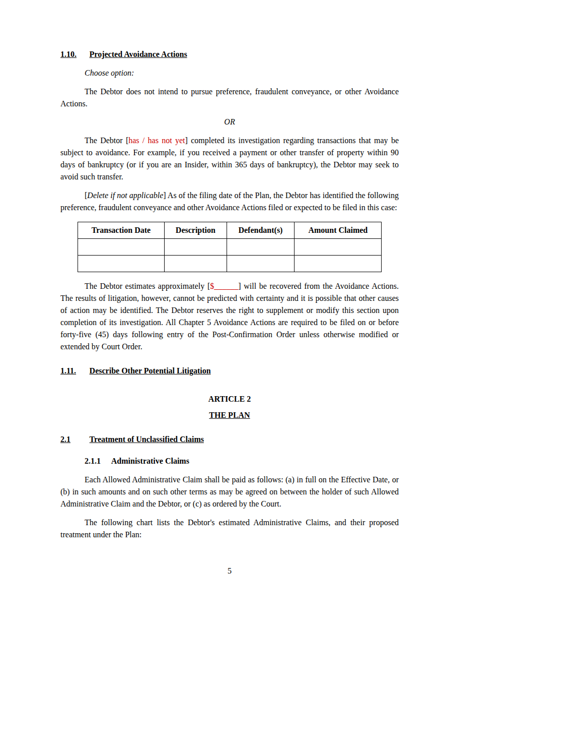1.10. Projected Avoidance Actions
Choose option:
The Debtor does not intend to pursue preference, fraudulent conveyance, or other Avoidance Actions.
OR
The Debtor [has / has not yet] completed its investigation regarding transactions that may be subject to avoidance. For example, if you received a payment or other transfer of property within 90 days of bankruptcy (or if you are an Insider, within 365 days of bankruptcy), the Debtor may seek to avoid such transfer.
[Delete if not applicable] As of the filing date of the Plan, the Debtor has identified the following preference, fraudulent conveyance and other Avoidance Actions filed or expected to be filed in this case:
| Transaction Date | Description | Defendant(s) | Amount Claimed |
| --- | --- | --- | --- |
The Debtor estimates approximately [$______] will be recovered from the Avoidance Actions. The results of litigation, however, cannot be predicted with certainty and it is possible that other causes of action may be identified. The Debtor reserves the right to supplement or modify this section upon completion of its investigation. All Chapter 5 Avoidance Actions are required to be filed on or before forty-five (45) days following entry of the Post-Confirmation Order unless otherwise modified or extended by Court Order.
1.11. Describe Other Potential Litigation
ARTICLE 2
THE PLAN
2.1 Treatment of Unclassified Claims
2.1.1 Administrative Claims
Each Allowed Administrative Claim shall be paid as follows: (a) in full on the Effective Date, or (b) in such amounts and on such other terms as may be agreed on between the holder of such Allowed Administrative Claim and the Debtor, or (c) as ordered by the Court.
The following chart lists the Debtor's estimated Administrative Claims, and their proposed treatment under the Plan:
5